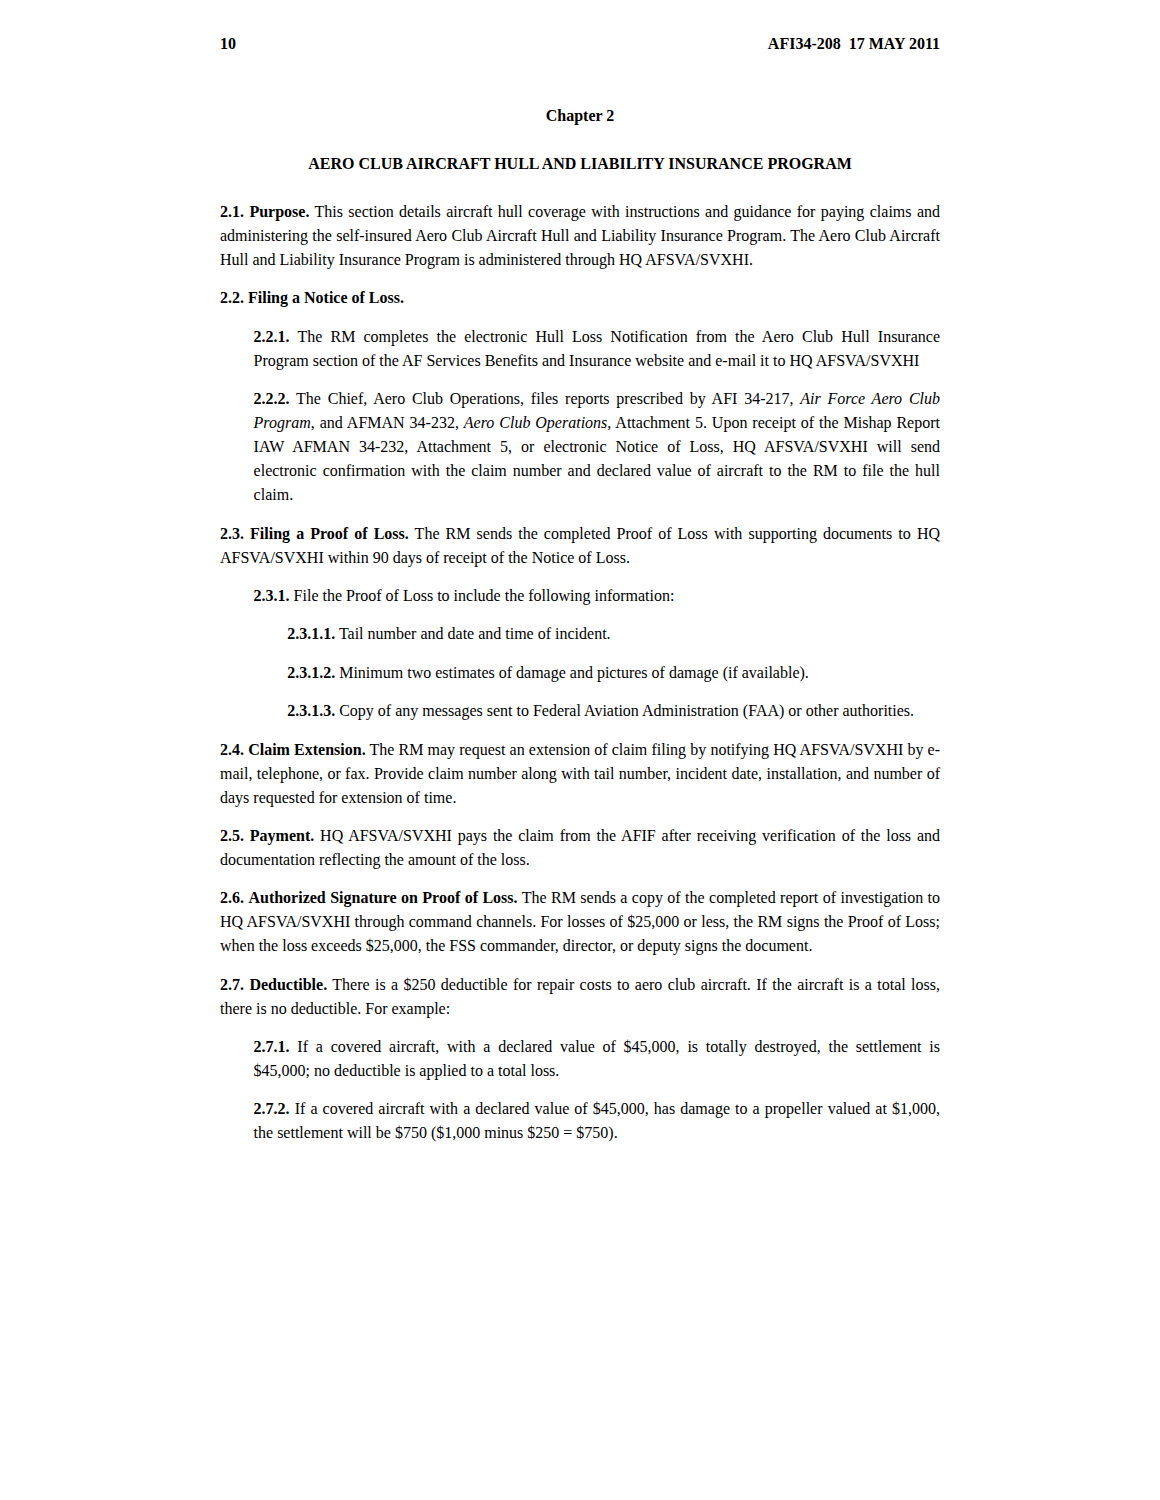10 AFI34-208 17 MAY 2011
Chapter 2
Aero Club Aircraft Hull and Liability Insurance Program
2.1. Purpose. This section details aircraft hull coverage with instructions and guidance for paying claims and administering the self-insured Aero Club Aircraft Hull and Liability Insurance Program. The Aero Club Aircraft Hull and Liability Insurance Program is administered through HQ AFSVA/SVXHI.
2.2. Filing a Notice of Loss.
2.2.1. The RM completes the electronic Hull Loss Notification from the Aero Club Hull Insurance Program section of the AF Services Benefits and Insurance website and e-mail it to HQ AFSVA/SVXHI
2.2.2. The Chief, Aero Club Operations, files reports prescribed by AFI 34-217, Air Force Aero Club Program, and AFMAN 34-232, Aero Club Operations, Attachment 5. Upon receipt of the Mishap Report IAW AFMAN 34-232, Attachment 5, or electronic Notice of Loss, HQ AFSVA/SVXHI will send electronic confirmation with the claim number and declared value of aircraft to the RM to file the hull claim.
2.3. Filing a Proof of Loss. The RM sends the completed Proof of Loss with supporting documents to HQ AFSVA/SVXHI within 90 days of receipt of the Notice of Loss.
2.3.1. File the Proof of Loss to include the following information:
2.3.1.1. Tail number and date and time of incident.
2.3.1.2. Minimum two estimates of damage and pictures of damage (if available).
2.3.1.3. Copy of any messages sent to Federal Aviation Administration (FAA) or other authorities.
2.4. Claim Extension. The RM may request an extension of claim filing by notifying HQ AFSVA/SVXHI by e-mail, telephone, or fax. Provide claim number along with tail number, incident date, installation, and number of days requested for extension of time.
2.5. Payment. HQ AFSVA/SVXHI pays the claim from the AFIF after receiving verification of the loss and documentation reflecting the amount of the loss.
2.6. Authorized Signature on Proof of Loss. The RM sends a copy of the completed report of investigation to HQ AFSVA/SVXHI through command channels. For losses of $25,000 or less, the RM signs the Proof of Loss; when the loss exceeds $25,000, the FSS commander, director, or deputy signs the document.
2.7. Deductible. There is a $250 deductible for repair costs to aero club aircraft. If the aircraft is a total loss, there is no deductible. For example:
2.7.1. If a covered aircraft, with a declared value of $45,000, is totally destroyed, the settlement is $45,000; no deductible is applied to a total loss.
2.7.2. If a covered aircraft with a declared value of $45,000, has damage to a propeller valued at $1,000, the settlement will be $750 ($1,000 minus $250 = $750).